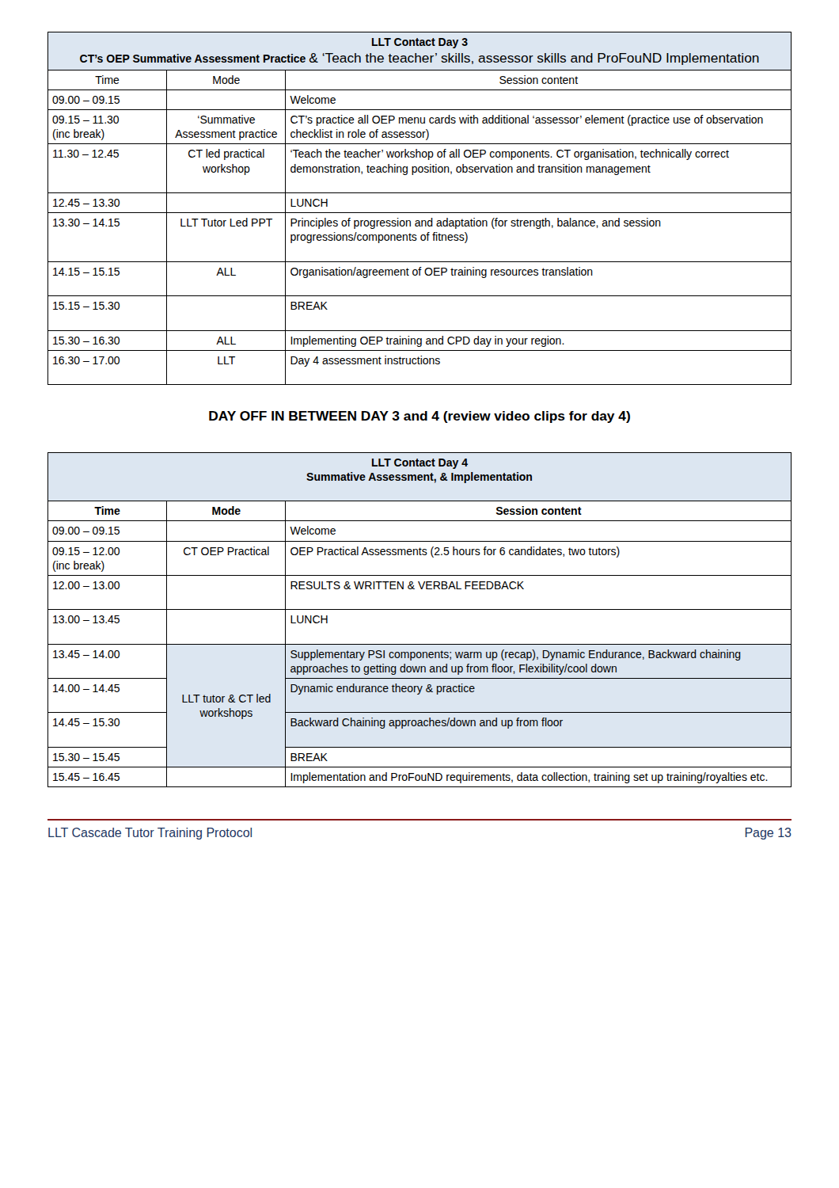| LLT Contact Day 3 CT’s OEP Summative Assessment Practice & ‘Teach the teacher’ skills, assessor skills and ProFouND Implementation |
| Time | Mode | Session content |
| 09.00 – 09.15 | | Welcome |
| 09.15 – 11.30 (inc break) | ‘Summative Assessment practice | CT’s practice all OEP menu cards with additional ‘assessor’ element (practice use of observation checklist in role of assessor) |
| 11.30 – 12.45 | CT led practical workshop | ‘Teach the teacher’ workshop of all OEP components. CT organisation, technically correct demonstration, teaching position, observation and transition management |
| 12.45 – 13.30 | | LUNCH |
| 13.30 – 14.15 | LLT Tutor Led PPT | Principles of progression and adaptation (for strength, balance, and session progressions/components of fitness) |
| 14.15 – 15.15 | ALL | Organisation/agreement of OEP training resources translation |
| 15.15 – 15.30 | | BREAK |
| 15.30 – 16.30 | ALL | Implementing OEP training and CPD day in your region. |
| 16.30 – 17.00 | LLT | Day 4 assessment instructions |
DAY OFF IN BETWEEN DAY 3 and 4 (review video clips for day 4)
| LLT Contact Day 4 Summative Assessment, & Implementation |
| Time | Mode | Session content |
| 09.00 – 09.15 | | Welcome |
| 09.15 – 12.00 (inc break) | CT OEP Practical | OEP Practical Assessments (2.5 hours for 6 candidates, two tutors) |
| 12.00 – 13.00 | | RESULTS & WRITTEN & VERBAL FEEDBACK |
| 13.00 – 13.45 | | LUNCH |
| 13.45 – 14.00 | LLT tutor & CT led workshops | Supplementary PSI components; warm up (recap), Dynamic Endurance, Backward chaining approaches to getting down and up from floor, Flexibility/cool down |
| 14.00 – 14.45 | Dynamic endurance theory & practice |
| 14.45 – 15.30 | Backward Chaining approaches/down and up from floor |
| 15.30 – 15.45 | BREAK |
| 15.45 – 16.45 | | Implementation and ProFouND requirements, data collection, training set up training/royalties etc. |
LLT Cascade Tutor Training Protocol
Page 13